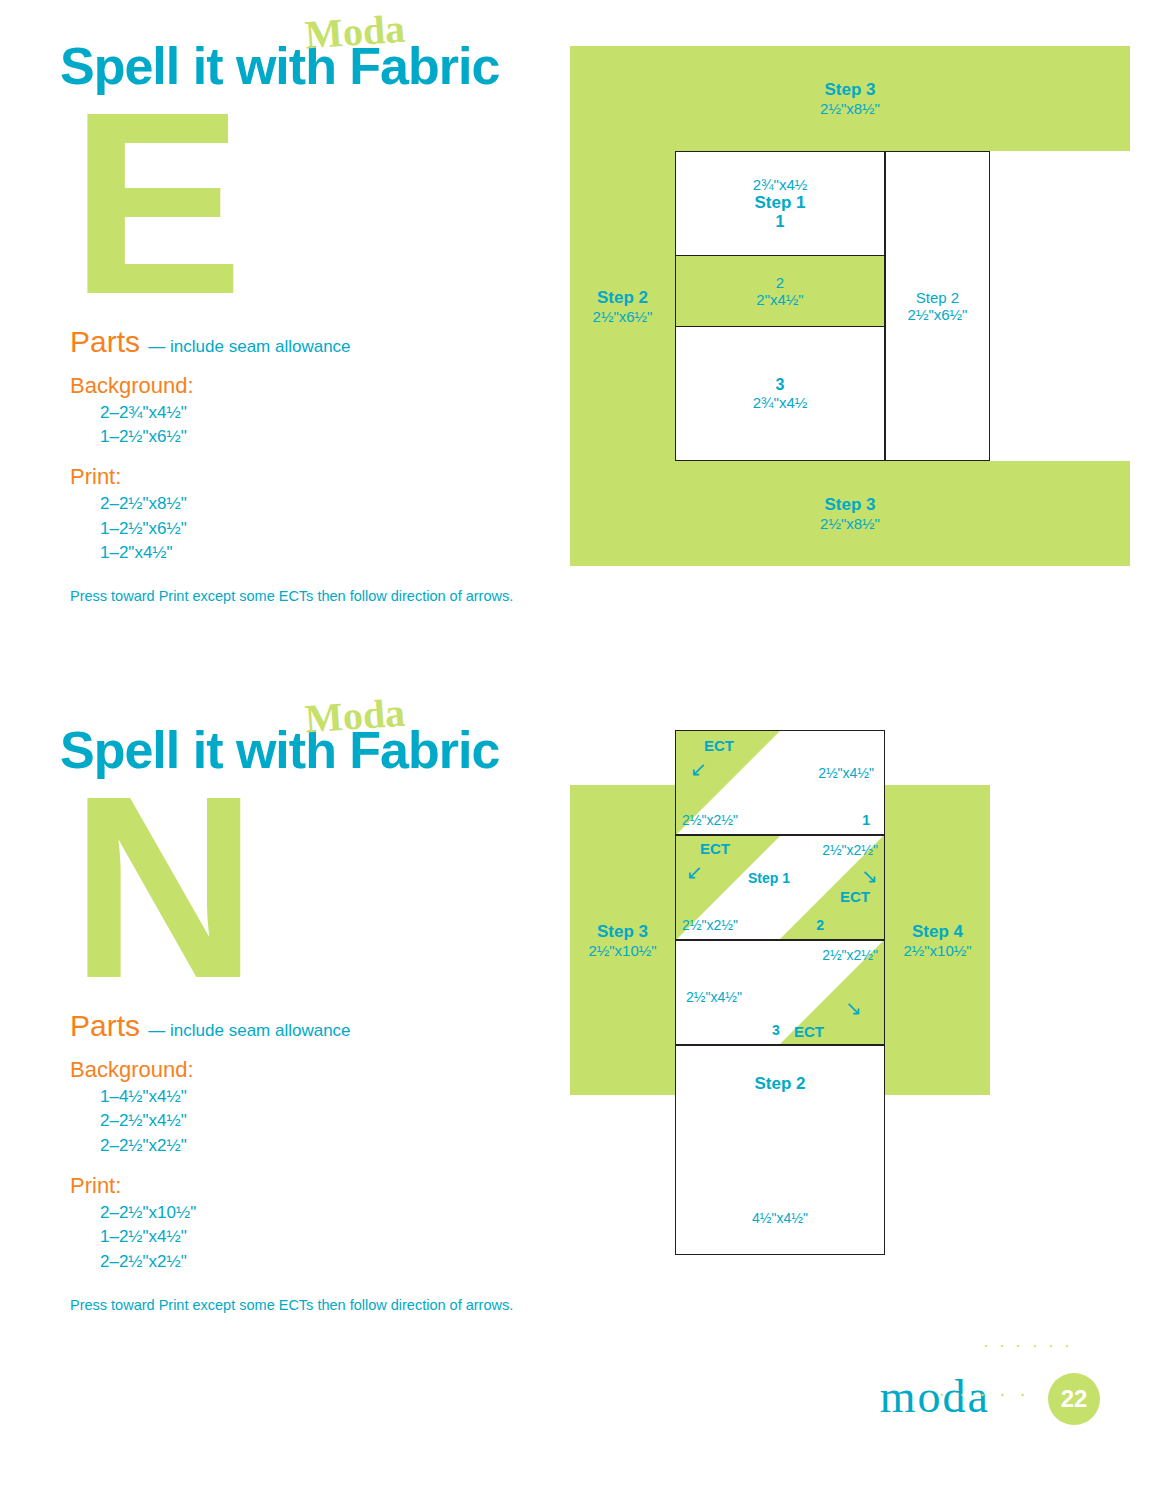Spell it with FabricModa
E
Parts — include seam allowance
Background:
2–2¾"x4½"
1–2½"x6½"
Print:
2–2½"x8½"
1–2½"x6½"
1–2"x4½"
Press toward Print except some ECTs then follow direction of arrows.
Step 3 2½"x8½"
Step 2 2½"x6½"
2¾"x4½ Step 1 1
2 2"x4½"
3 2¾"x4½
Step 2 2½"x6½"
Step 3 2½"x8½"
Spell it with FabricModa
N
Parts — include seam allowance
Background:
1–4½"x4½"
2–2½"x4½"
2–2½"x2½"
Print:
2–2½"x10½"
1–2½"x4½"
2–2½"x2½"
Press toward Print except some ECTs then follow direction of arrows.
Step 3 2½"x10½"
ECT ↙ 2½"x4½" 2½"x2½" 1
ECT ↙ 2½"x2½" Step 1 ECT ↘ 2½"x2½" 2
2½"x2½" 2½"x4½" ↘ 3 ECT
Step 2 4½"x4½"
Step 4 2½"x10½"
· · · · · · moda · · · · · 22